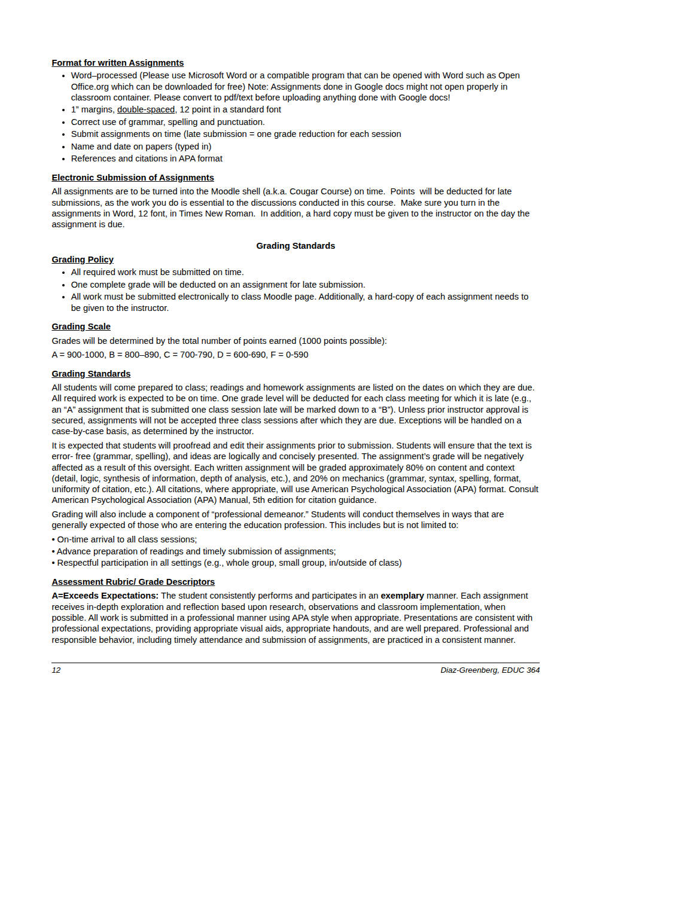Format for written Assignments
Word–processed (Please use Microsoft Word or a compatible program that can be opened with Word such as Open Office.org which can be downloaded for free) Note: Assignments done in Google docs might not open properly in classroom container. Please convert to pdf/text before uploading anything done with Google docs!
1” margins, double-spaced, 12 point in a standard font
Correct use of grammar, spelling and punctuation.
Submit assignments on time (late submission = one grade reduction for each session
Name and date on papers (typed in)
References and citations in APA format
Electronic Submission of Assignments
All assignments are to be turned into the Moodle shell (a.k.a. Cougar Course) on time. Points will be deducted for late submissions, as the work you do is essential to the discussions conducted in this course. Make sure you turn in the assignments in Word, 12 font, in Times New Roman. In addition, a hard copy must be given to the instructor on the day the assignment is due.
Grading Standards
Grading Policy
All required work must be submitted on time.
One complete grade will be deducted on an assignment for late submission.
All work must be submitted electronically to class Moodle page. Additionally, a hard-copy of each assignment needs to be given to the instructor.
Grading Scale
Grades will be determined by the total number of points earned (1000 points possible):
A = 900-1000, B = 800–890, C = 700-790, D = 600-690, F = 0-590
Grading Standards
All students will come prepared to class; readings and homework assignments are listed on the dates on which they are due. All required work is expected to be on time. One grade level will be deducted for each class meeting for which it is late (e.g., an “A” assignment that is submitted one class session late will be marked down to a “B”). Unless prior instructor approval is secured, assignments will not be accepted three class sessions after which they are due. Exceptions will be handled on a case-by-case basis, as determined by the instructor.
It is expected that students will proofread and edit their assignments prior to submission. Students will ensure that the text is error- free (grammar, spelling), and ideas are logically and concisely presented. The assignment’s grade will be negatively affected as a result of this oversight. Each written assignment will be graded approximately 80% on content and context (detail, logic, synthesis of information, depth of analysis, etc.), and 20% on mechanics (grammar, syntax, spelling, format, uniformity of citation, etc.). All citations, where appropriate, will use American Psychological Association (APA) format. Consult American Psychological Association (APA) Manual, 5th edition for citation guidance.
Grading will also include a component of “professional demeanor.” Students will conduct themselves in ways that are generally expected of those who are entering the education profession. This includes but is not limited to:
• On-time arrival to all class sessions;
• Advance preparation of readings and timely submission of assignments;
• Respectful participation in all settings (e.g., whole group, small group, in/outside of class)
Assessment Rubric/ Grade Descriptors
A=Exceeds Expectations: The student consistently performs and participates in an exemplary manner. Each assignment receives in-depth exploration and reflection based upon research, observations and classroom implementation, when possible. All work is submitted in a professional manner using APA style when appropriate. Presentations are consistent with professional expectations, providing appropriate visual aids, appropriate handouts, and are well prepared. Professional and responsible behavior, including timely attendance and submission of assignments, are practiced in a consistent manner.
12 Diaz-Greenberg, EDUC 364